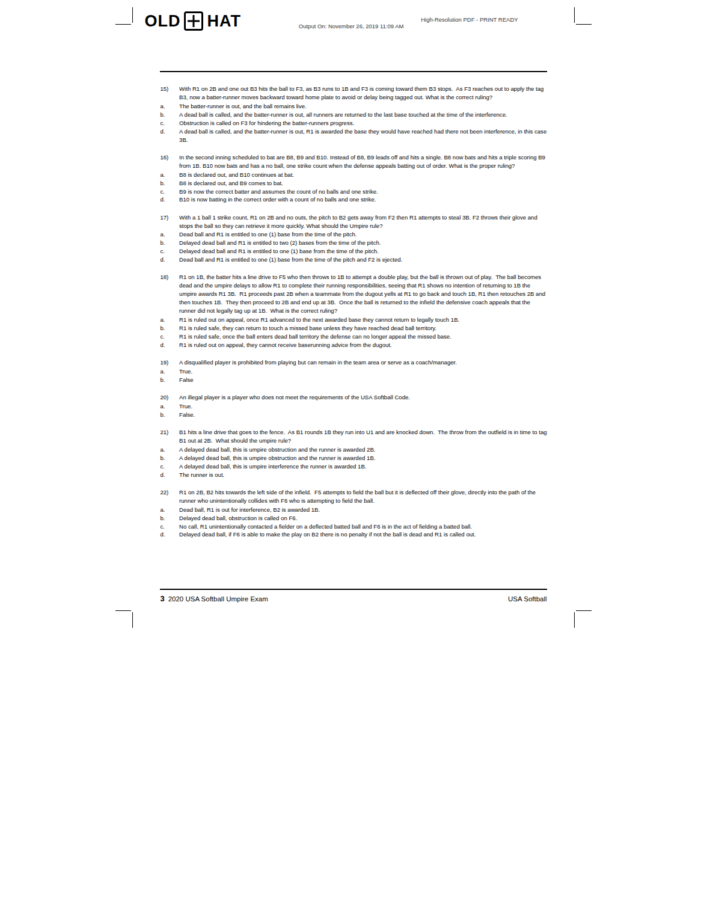OLD HAT
Output On: November 26, 2019 11:09 AM
High-Resolution PDF - PRINT READY
15) With R1 on 2B and one out B3 hits the ball to F3, as B3 runs to 1B and F3 is coming toward them B3 stops. As F3 reaches out to apply the tag B3, now a batter-runner moves backward toward home plate to avoid or delay being tagged out. What is the correct ruling?
a. The batter-runner is out, and the ball remains live.
b. A dead ball is called, and the batter-runner is out, all runners are returned to the last base touched at the time of the interference.
c. Obstruction is called on F3 for hindering the batter-runners progress.
d. A dead ball is called, and the batter-runner is out, R1 is awarded the base they would have reached had there not been interference, in this case 3B.
16) In the second inning scheduled to bat are B8, B9 and B10. Instead of B8, B9 leads off and hits a single. B8 now bats and hits a triple scoring B9 from 1B. B10 now bats and has a no ball, one strike count when the defense appeals batting out of order. What is the proper ruling?
a. B8 is declared out, and B10 continues at bat.
b. B8 is declared out, and B9 comes to bat.
c. B9 is now the correct batter and assumes the count of no balls and one strike.
d. B10 is now batting in the correct order with a count of no balls and one strike.
17) With a 1 ball 1 strike count, R1 on 2B and no outs, the pitch to B2 gets away from F2 then R1 attempts to steal 3B. F2 throws their glove and stops the ball so they can retrieve it more quickly. What should the Umpire rule?
a. Dead ball and R1 is entitled to one (1) base from the time of the pitch.
b. Delayed dead ball and R1 is entitled to two (2) bases from the time of the pitch.
c. Delayed dead ball and R1 is entitled to one (1) base from the time of the pitch.
d. Dead ball and R1 is entitled to one (1) base from the time of the pitch and F2 is ejected.
18) R1 on 1B, the batter hits a line drive to F5 who then throws to 1B to attempt a double play, but the ball is thrown out of play. The ball becomes dead and the umpire delays to allow R1 to complete their running responsibilities, seeing that R1 shows no intention of returning to 1B the umpire awards R1 3B. R1 proceeds past 2B when a teammate from the dugout yells at R1 to go back and touch 1B, R1 then retouches 2B and then touches 1B. They then proceed to 2B and end up at 3B. Once the ball is returned to the infield the defensive coach appeals that the runner did not legally tag up at 1B. What is the correct ruling?
a. R1 is ruled out on appeal, once R1 advanced to the next awarded base they cannot return to legally touch 1B.
b. R1 is ruled safe, they can return to touch a missed base unless they have reached dead ball territory.
c. R1 is ruled safe, once the ball enters dead ball territory the defense can no longer appeal the missed base.
d. R1 is ruled out on appeal, they cannot receive baserunning advice from the dugout.
19) A disqualified player is prohibited from playing but can remain in the team area or serve as a coach/manager.
a. True.
b. False
20) An illegal player is a player who does not meet the requirements of the USA Softball Code.
a. True.
b. False.
21) B1 hits a line drive that goes to the fence. As B1 rounds 1B they run into U1 and are knocked down. The throw from the outfield is in time to tag B1 out at 2B. What should the umpire rule?
a. A delayed dead ball, this is umpire obstruction and the runner is awarded 2B.
b. A delayed dead ball, this is umpire obstruction and the runner is awarded 1B.
c. A delayed dead ball, this is umpire interference the runner is awarded 1B.
d. The runner is out.
22) R1 on 2B, B2 hits towards the left side of the infield. F5 attempts to field the ball but it is deflected off their glove, directly into the path of the runner who unintentionally collides with F6 who is attempting to field the ball.
a. Dead ball, R1 is out for interference, B2 is awarded 1B.
b. Delayed dead ball, obstruction is called on F6.
c. No call, R1 unintentionally contacted a fielder on a deflected batted ball and F6 is in the act of fielding a batted ball.
d. Delayed dead ball, if F6 is able to make the play on B2 there is no penalty if not the ball is dead and R1 is called out.
32020 USA Softball Umpire Exam
USA Softball